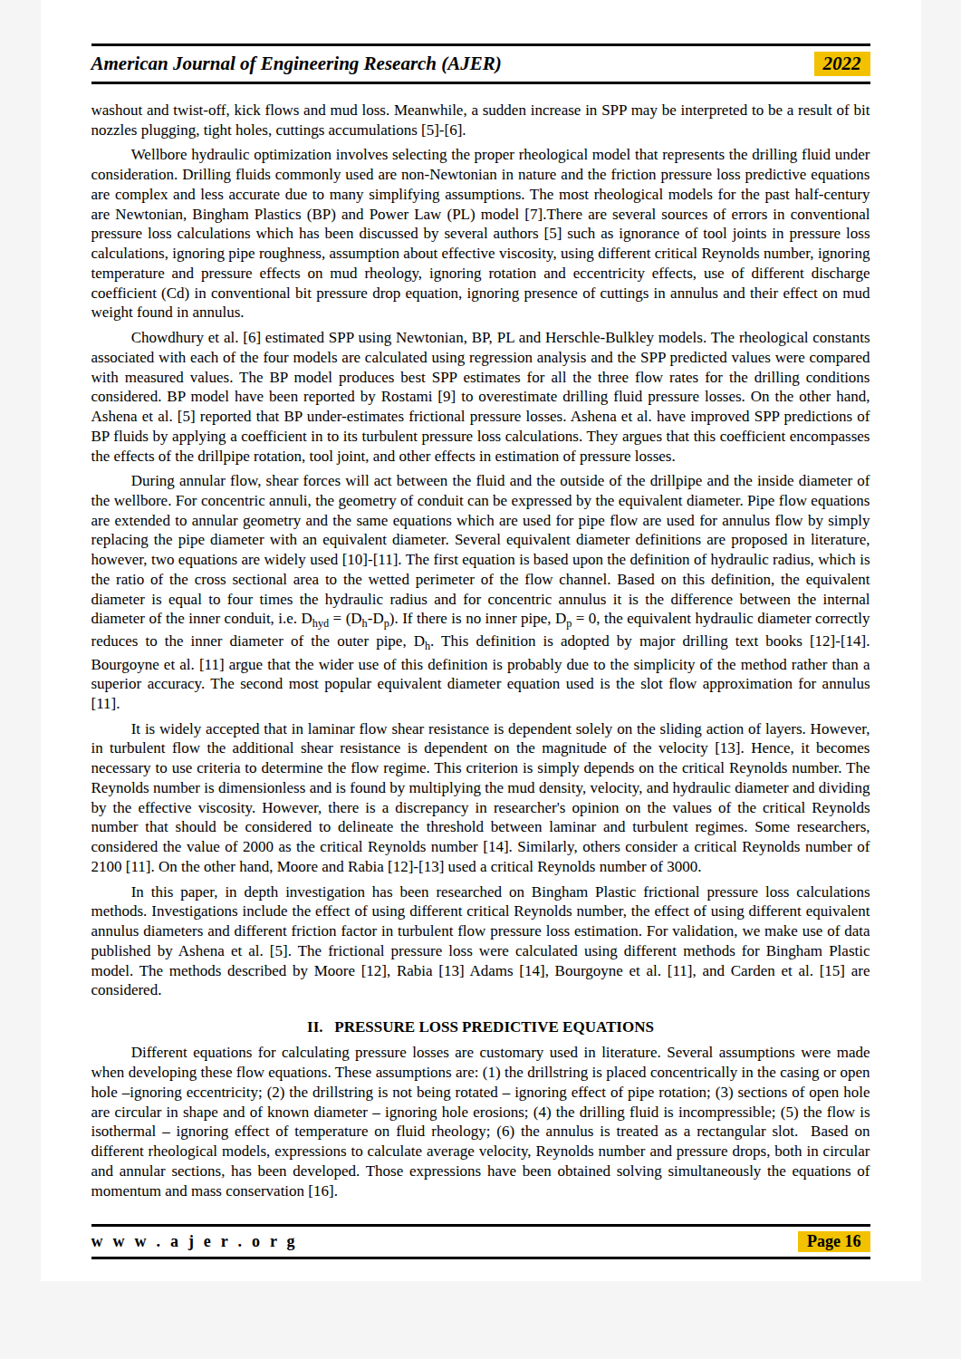American Journal of Engineering Research (AJER) 2022
washout and twist-off, kick flows and mud loss. Meanwhile, a sudden increase in SPP may be interpreted to be a result of bit nozzles plugging, tight holes, cuttings accumulations [5]-[6].
Wellbore hydraulic optimization involves selecting the proper rheological model that represents the drilling fluid under consideration. Drilling fluids commonly used are non-Newtonian in nature and the friction pressure loss predictive equations are complex and less accurate due to many simplifying assumptions. The most rheological models for the past half-century are Newtonian, Bingham Plastics (BP) and Power Law (PL) model [7].There are several sources of errors in conventional pressure loss calculations which has been discussed by several authors [5] such as ignorance of tool joints in pressure loss calculations, ignoring pipe roughness, assumption about effective viscosity, using different critical Reynolds number, ignoring temperature and pressure effects on mud rheology, ignoring rotation and eccentricity effects, use of different discharge coefficient (Cd) in conventional bit pressure drop equation, ignoring presence of cuttings in annulus and their effect on mud weight found in annulus.
Chowdhury et al. [6] estimated SPP using Newtonian, BP, PL and Herschle-Bulkley models. The rheological constants associated with each of the four models are calculated using regression analysis and the SPP predicted values were compared with measured values. The BP model produces best SPP estimates for all the three flow rates for the drilling conditions considered. BP model have been reported by Rostami [9] to overestimate drilling fluid pressure losses. On the other hand, Ashena et al. [5] reported that BP under-estimates frictional pressure losses. Ashena et al. have improved SPP predictions of BP fluids by applying a coefficient in to its turbulent pressure loss calculations. They argues that this coefficient encompasses the effects of the drillpipe rotation, tool joint, and other effects in estimation of pressure losses.
During annular flow, shear forces will act between the fluid and the outside of the drillpipe and the inside diameter of the wellbore. For concentric annuli, the geometry of conduit can be expressed by the equivalent diameter. Pipe flow equations are extended to annular geometry and the same equations which are used for pipe flow are used for annulus flow by simply replacing the pipe diameter with an equivalent diameter. Several equivalent diameter definitions are proposed in literature, however, two equations are widely used [10]-[11]. The first equation is based upon the definition of hydraulic radius, which is the ratio of the cross sectional area to the wetted perimeter of the flow channel. Based on this definition, the equivalent diameter is equal to four times the hydraulic radius and for concentric annulus it is the difference between the internal diameter of the inner conduit, i.e. Dhyd = (Dh-Dp). If there is no inner pipe, Dp = 0, the equivalent hydraulic diameter correctly reduces to the inner diameter of the outer pipe, Dh. This definition is adopted by major drilling text books [12]-[14]. Bourgoyne et al. [11] argue that the wider use of this definition is probably due to the simplicity of the method rather than a superior accuracy. The second most popular equivalent diameter equation used is the slot flow approximation for annulus [11].
It is widely accepted that in laminar flow shear resistance is dependent solely on the sliding action of layers. However, in turbulent flow the additional shear resistance is dependent on the magnitude of the velocity [13]. Hence, it becomes necessary to use criteria to determine the flow regime. This criterion is simply depends on the critical Reynolds number. The Reynolds number is dimensionless and is found by multiplying the mud density, velocity, and hydraulic diameter and dividing by the effective viscosity. However, there is a discrepancy in researcher's opinion on the values of the critical Reynolds number that should be considered to delineate the threshold between laminar and turbulent regimes. Some researchers, considered the value of 2000 as the critical Reynolds number [14]. Similarly, others consider a critical Reynolds number of 2100 [11]. On the other hand, Moore and Rabia [12]-[13] used a critical Reynolds number of 3000.
In this paper, in depth investigation has been researched on Bingham Plastic frictional pressure loss calculations methods. Investigations include the effect of using different critical Reynolds number, the effect of using different equivalent annulus diameters and different friction factor in turbulent flow pressure loss estimation. For validation, we make use of data published by Ashena et al. [5]. The frictional pressure loss were calculated using different methods for Bingham Plastic model. The methods described by Moore [12], Rabia [13] Adams [14], Bourgoyne et al. [11], and Carden et al. [15] are considered.
II. Pressure Loss Predictive Equations
Different equations for calculating pressure losses are customary used in literature. Several assumptions were made when developing these flow equations. These assumptions are: (1) the drillstring is placed concentrically in the casing or open hole –ignoring eccentricity; (2) the drillstring is not being rotated – ignoring effect of pipe rotation; (3) sections of open hole are circular in shape and of known diameter – ignoring hole erosions; (4) the drilling fluid is incompressible; (5) the flow is isothermal – ignoring effect of temperature on fluid rheology; (6) the annulus is treated as a rectangular slot. Based on different rheological models, expressions to calculate average velocity, Reynolds number and pressure drops, both in circular and annular sections, has been developed. Those expressions have been obtained solving simultaneously the equations of momentum and mass conservation [16].
w w w . a j e r . o r g Page 16